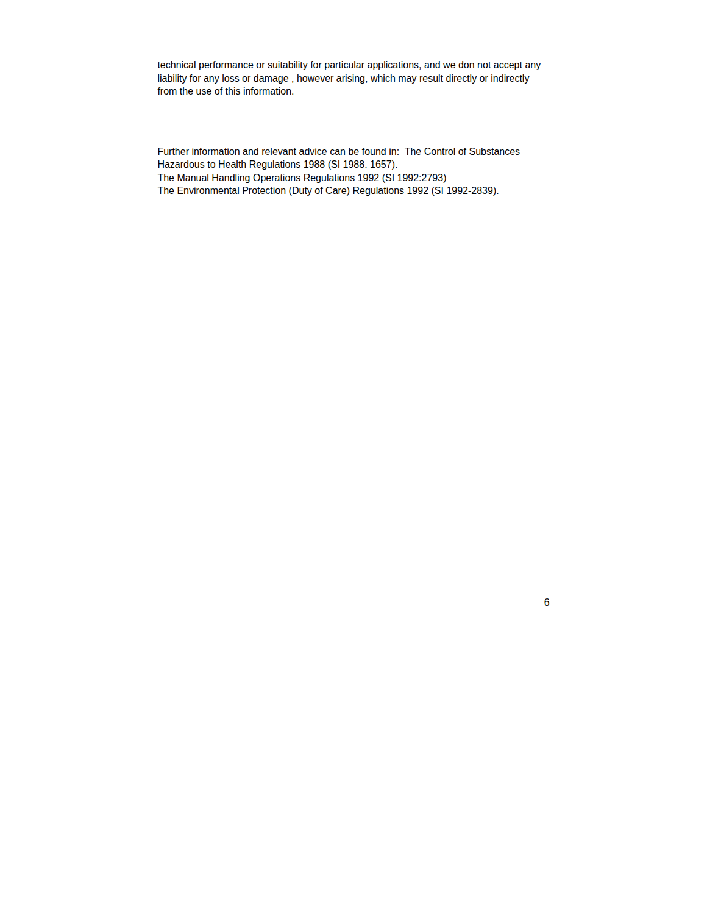technical performance or suitability for particular applications, and we don not accept any liability for any loss or damage , however arising, which may result directly or indirectly from the use of this information.
Further information and relevant advice can be found in: The Control of Substances Hazardous to Health Regulations 1988 (SI 1988. 1657).
The Manual Handling Operations Regulations 1992 (SI 1992:2793)
The Environmental Protection (Duty of Care) Regulations 1992 (SI 1992-2839).
6